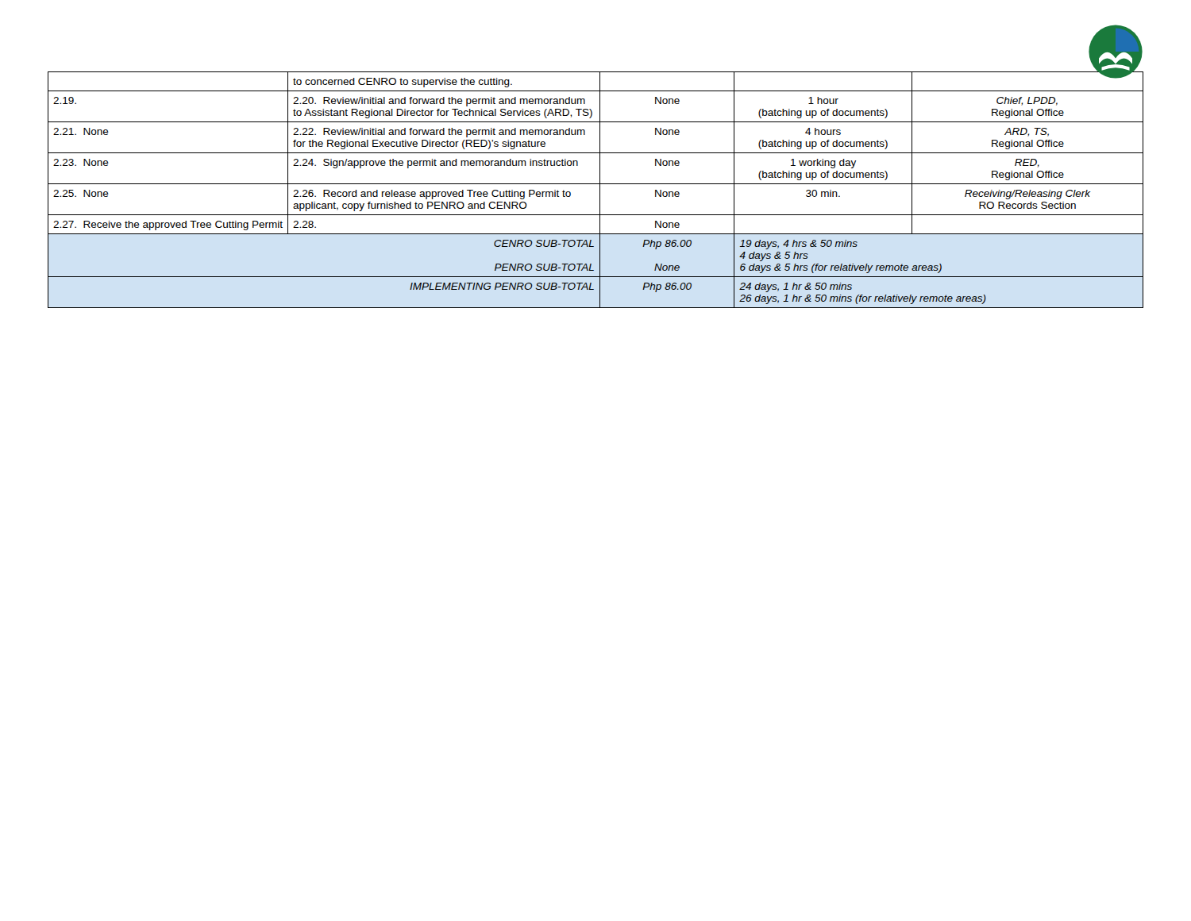| | to concerned CENRO to supervise the cutting. | | | |
| 2.19. | 2.20. Review/initial and forward the permit and memorandum to Assistant Regional Director for Technical Services (ARD, TS) | None | 1 hour (batching up of documents) | Chief, LPDD, Regional Office |
| 2.21. None | 2.22. Review/initial and forward the permit and memorandum for the Regional Executive Director (RED)’s signature | None | 4 hours (batching up of documents) | ARD, TS, Regional Office |
| 2.23. None | 2.24. Sign/approve the permit and memorandum instruction | None | 1 working day (batching up of documents) | RED, Regional Office |
| 2.25. None | 2.26. Record and release approved Tree Cutting Permit to applicant, copy furnished to PENRO and CENRO | None | 30 min. | Receiving/Releasing Clerk RO Records Section |
| 2.27. Receive the approved Tree Cutting Permit | 2.28. | None | | |
| CENRO SUB-TOTAL PENRO SUB-TOTAL | Php 86.00 None | 19 days, 4 hrs & 50 mins 4 days & 5 hrs 6 days & 5 hrs (for relatively remote areas) |
| IMPLEMENTING PENRO SUB-TOTAL | Php 86.00 | 24 days, 1 hr & 50 mins 26 days, 1 hr & 50 mins (for relatively remote areas) |